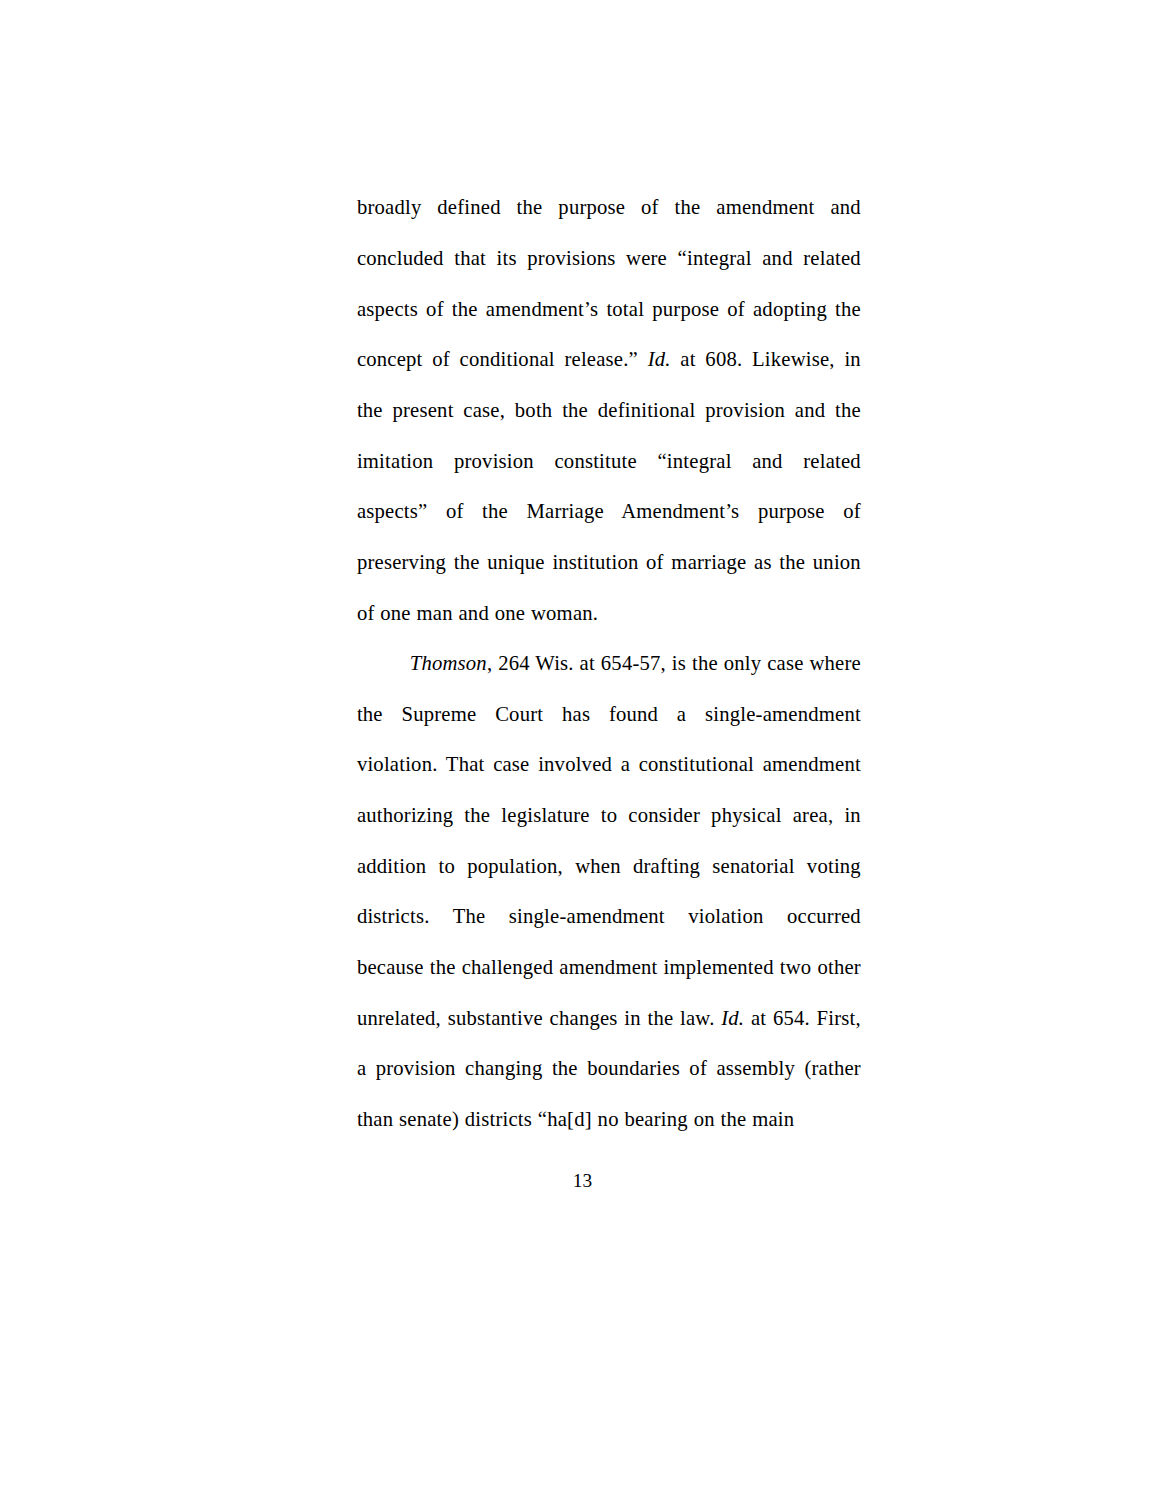broadly defined the purpose of the amendment and concluded that its provisions were “integral and related aspects of the amendment’s total purpose of adopting the concept of conditional release.” Id. at 608. Likewise, in the present case, both the definitional provision and the imitation provision constitute “integral and related aspects” of the Marriage Amendment’s purpose of preserving the unique institution of marriage as the union of one man and one woman.
Thomson, 264 Wis. at 654-57, is the only case where the Supreme Court has found a single-amendment violation. That case involved a constitutional amendment authorizing the legislature to consider physical area, in addition to population, when drafting senatorial voting districts. The single-amendment violation occurred because the challenged amendment implemented two other unrelated, substantive changes in the law. Id. at 654. First, a provision changing the boundaries of assembly (rather than senate) districts “ha[d] no bearing on the main
13